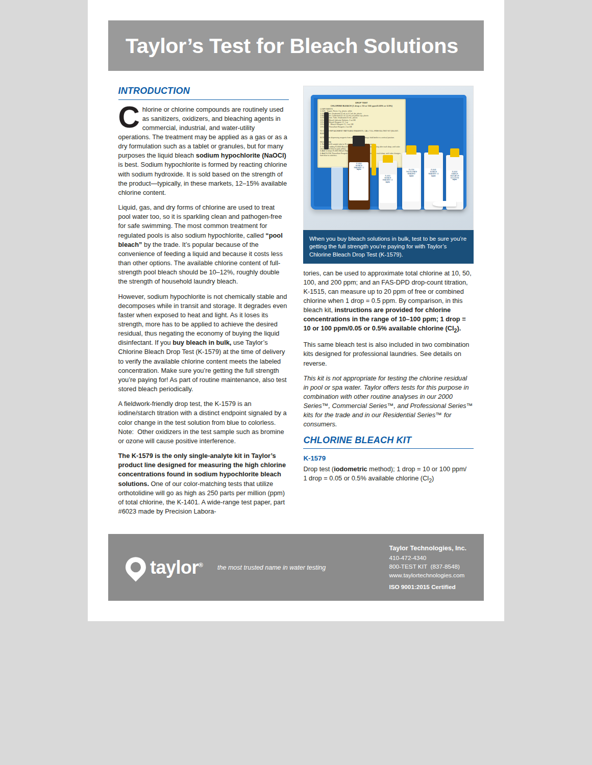Taylor’s Test for Bleach Solutions
INTRODUCTION
Chlorine or chlorine compounds are routinely used as sanitizers, oxidizers, and bleaching agents in commercial, industrial, and water-utility operations. The treatment may be applied as a gas or as a dry formulation such as a tablet or granules, but for many purposes the liquid bleach sodium hypochlorite (NaOCl) is best. Sodium hypochlorite is formed by reacting chlorine with sodium hydroxide. It is sold based on the strength of the product—typically, in these markets, 12–15% available chlorine content.
Liquid, gas, and dry forms of chlorine are used to treat pool water too, so it is sparkling clean and pathogen-free for safe swimming. The most common treatment for regulated pools is also sodium hypochlorite, called “pool bleach” by the trade. It’s popular because of the convenience of feeding a liquid and because it costs less than other options. The available chlorine content of full-strength pool bleach should be 10–12%, roughly double the strength of household laundry bleach.
However, sodium hypochlorite is not chemically stable and decomposes while in transit and storage. It degrades even faster when exposed to heat and light. As it loses its strength, more has to be applied to achieve the desired residual, thus negating the economy of buying the liquid disinfectant. If you buy bleach in bulk, use Taylor’s Chlorine Bleach Drop Test (K-1579) at the time of delivery to verify the available chlorine content meets the labeled concentration. Make sure you’re getting the full strength you’re paying for! As part of routine maintenance, also test stored bleach periodically.
A fieldwork-friendly drop test, the K-1579 is an iodine/starch titration with a distinct endpoint signaled by a color change in the test solution from blue to colorless. Note: Other oxidizers in the test sample such as bromine or ozone will cause positive interference.
The K-1579 is the only single-analyte kit in Taylor’s product line designed for measuring the high chlorine concentrations found in sodium hypochlorite bleach solutions. One of our color-matching tests that utilize orthotolidine will go as high as 250 parts per million (ppm) of total chlorine, the K-1401. A wide-range test paper, part #6023 made by Precision Labora-
DROP TEST
CHLORINE BLEACH (1 drop = 10 or 100 ppm/0.05% or 0.5%) COMPONENTS
1-1026 Dipper, Resin, 2 g, plastic, white
1-1027 Pipet, Graduated 12 mL to 0.2 mL div, plastic
1-9003 Pipet, Calibrated (0.1 & 1.0 mL) w/ yellow cap, plastic
1-0700 Spoon, Tube, Graduated 25 mL, plastic
1-R-0664 Bleach Indicator Solution, 2 oz DB
1-R-0655 Bleach Reagent #2, 1 oz
1-R-0664-C Bleach Reagent #1, 1 oz, DB
1-R-0706 Thiosulfate Reagent, 2 oz DB
TO ORDER REPLACEMENT PARTS AND REAGENTS, CALL TOLL-FREE 800-TEST KIT (800-837-8548).
NOTE: When dispensing reagents from dropper bottles, always hold bottle in a vertical position.
PROCEDURE
1. Rinse and fill sample tube to 25 mL mark with sample to be tested.
2. Continue adding R-0664 Bleach Reagent dropwise, swirling and counting after each drop, until color changes from blue to pale yellow.
3. Add 10 drops R-0655 Bleach Reagent #2 and swirl to mix.
4. Add R-0706 Thiosulfate Reagent dropwise, swirling and counting after each drop, until color changes from blue to colorless.
R-0664
BLEACH
REAGENT #1
taylor
R-0655
BLEACH
REAGENT #2
taylor
R-0706
THIOSULFATE
REAGENT
taylor
R-0646
BLEACH
REAGENT #3
taylor
R-0634
STARCH
INDICATOR
SOLUTION
taylor
When you buy bleach solutions in bulk, test to be sure you’re getting the full strength you’re paying for with Taylor’s Chlorine Bleach Drop Test (K-1579).
tories, can be used to approximate total chlorine at 10, 50, 100, and 200 ppm; and an FAS-DPD drop-count titration, K-1515, can measure up to 20 ppm of free or combined chlorine when 1 drop = 0.5 ppm. By comparison, in this bleach kit, instructions are provided for chlorine concentrations in the range of 10–100 ppm; 1 drop = 10 or 100 ppm/0.05 or 0.5% available chlorine (Cl2).
This same bleach test is also included in two combination kits designed for professional laundries. See details on reverse.
This kit is not appropriate for testing the chlorine residual in pool or spa water. Taylor offers tests for this purpose in combination with other routine analyses in our 2000 Series™, Commercial Series™, and Professional Series™ kits for the trade and in our Residential Series™ for consumers.
CHLORINE BLEACH KIT
K-1579
Drop test (iodometric method); 1 drop = 10 or 100 ppm/
1 drop = 0.05 or 0.5% available chlorine (Cl2)
taylor®
the most trusted name in water testing
Taylor Technologies, Inc.
410-472-4340
800-TEST KIT (837-8548)
www.taylortechnologies.com
ISO 9001:2015 Certified